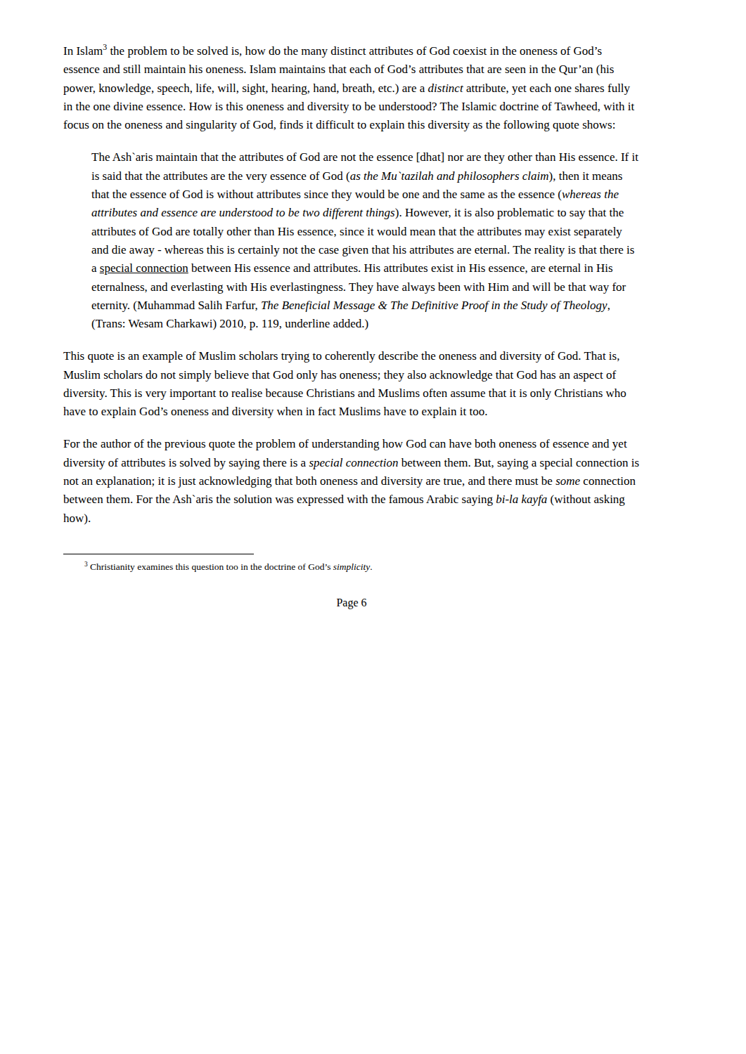In Islam3 the problem to be solved is, how do the many distinct attributes of God coexist in the oneness of God’s essence and still maintain his oneness. Islam maintains that each of God’s attributes that are seen in the Qur’an (his power, knowledge, speech, life, will, sight, hearing, hand, breath, etc.) are a distinct attribute, yet each one shares fully in the one divine essence. How is this oneness and diversity to be understood? The Islamic doctrine of Tawheed, with it focus on the oneness and singularity of God, finds it difficult to explain this diversity as the following quote shows:
The Ash`aris maintain that the attributes of God are not the essence [dhat] nor are they other than His essence. If it is said that the attributes are the very essence of God (as the Mu`tazilah and philosophers claim), then it means that the essence of God is without attributes since they would be one and the same as the essence (whereas the attributes and essence are understood to be two different things). However, it is also problematic to say that the attributes of God are totally other than His essence, since it would mean that the attributes may exist separately and die away - whereas this is certainly not the case given that his attributes are eternal. The reality is that there is a special connection between His essence and attributes. His attributes exist in His essence, are eternal in His eternalness, and everlasting with His everlastingness. They have always been with Him and will be that way for eternity. (Muhammad Salih Farfur, The Beneficial Message & The Definitive Proof in the Study of Theology, (Trans: Wesam Charkawi) 2010, p. 119, underline added.)
This quote is an example of Muslim scholars trying to coherently describe the oneness and diversity of God. That is, Muslim scholars do not simply believe that God only has oneness; they also acknowledge that God has an aspect of diversity. This is very important to realise because Christians and Muslims often assume that it is only Christians who have to explain God’s oneness and diversity when in fact Muslims have to explain it too.
For the author of the previous quote the problem of understanding how God can have both oneness of essence and yet diversity of attributes is solved by saying there is a special connection between them. But, saying a special connection is not an explanation; it is just acknowledging that both oneness and diversity are true, and there must be some connection between them. For the Ash`aris the solution was expressed with the famous Arabic saying bi-la kayfa (without asking how).
3 Christianity examines this question too in the doctrine of God’s simplicity.
Page 6